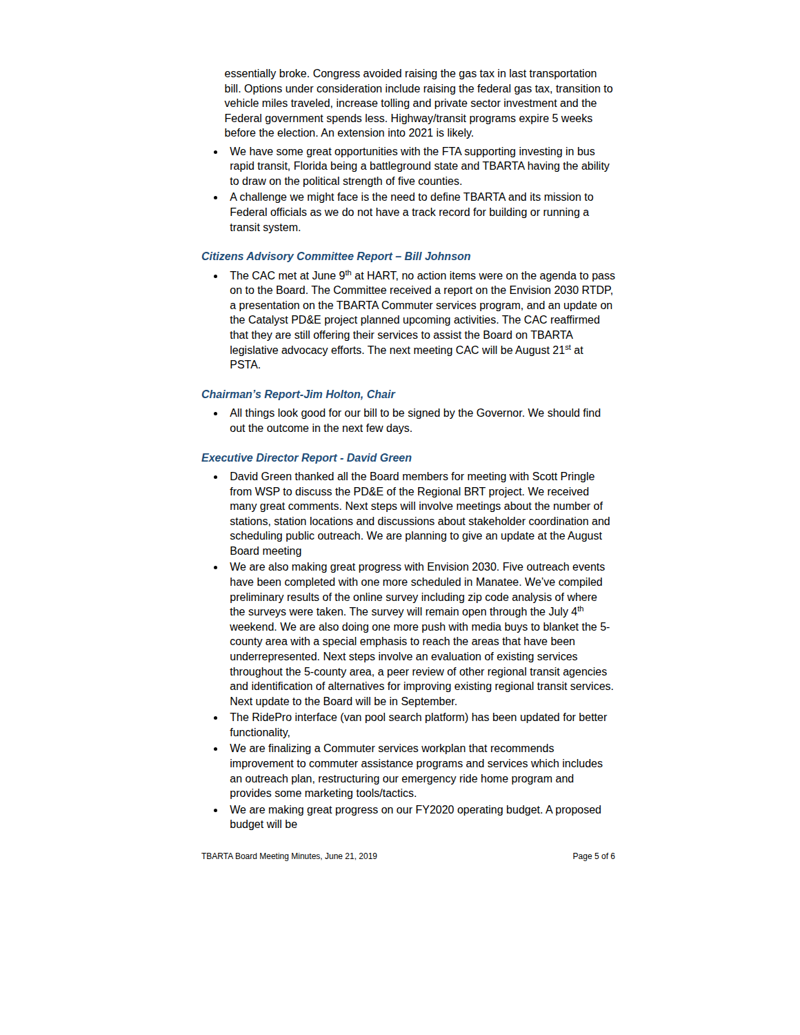essentially broke. Congress avoided raising the gas tax in last transportation bill. Options under consideration include raising the federal gas tax, transition to vehicle miles traveled, increase tolling and private sector investment and the Federal government spends less. Highway/transit programs expire 5 weeks before the election. An extension into 2021 is likely.
We have some great opportunities with the FTA supporting investing in bus rapid transit, Florida being a battleground state and TBARTA having the ability to draw on the political strength of five counties.
A challenge we might face is the need to define TBARTA and its mission to Federal officials as we do not have a track record for building or running a transit system.
Citizens Advisory Committee Report – Bill Johnson
The CAC met at June 9th at HART, no action items were on the agenda to pass on to the Board. The Committee received a report on the Envision 2030 RTDP, a presentation on the TBARTA Commuter services program, and an update on the Catalyst PD&E project planned upcoming activities. The CAC reaffirmed that they are still offering their services to assist the Board on TBARTA legislative advocacy efforts. The next meeting CAC will be August 21st at PSTA.
Chairman’s Report-Jim Holton, Chair
All things look good for our bill to be signed by the Governor. We should find out the outcome in the next few days.
Executive Director Report - David Green
David Green thanked all the Board members for meeting with Scott Pringle from WSP to discuss the PD&E of the Regional BRT project. We received many great comments. Next steps will involve meetings about the number of stations, station locations and discussions about stakeholder coordination and scheduling public outreach. We are planning to give an update at the August Board meeting
We are also making great progress with Envision 2030. Five outreach events have been completed with one more scheduled in Manatee. We’ve compiled preliminary results of the online survey including zip code analysis of where the surveys were taken. The survey will remain open through the July 4th weekend. We are also doing one more push with media buys to blanket the 5-county area with a special emphasis to reach the areas that have been underrepresented. Next steps involve an evaluation of existing services throughout the 5-county area, a peer review of other regional transit agencies and identification of alternatives for improving existing regional transit services. Next update to the Board will be in September.
The RidePro interface (van pool search platform) has been updated for better functionality,
We are finalizing a Commuter services workplan that recommends improvement to commuter assistance programs and services which includes an outreach plan, restructuring our emergency ride home program and provides some marketing tools/tactics.
We are making great progress on our FY2020 operating budget. A proposed budget will be
TBARTA Board Meeting Minutes, June 21, 2019 Page 5 of 6